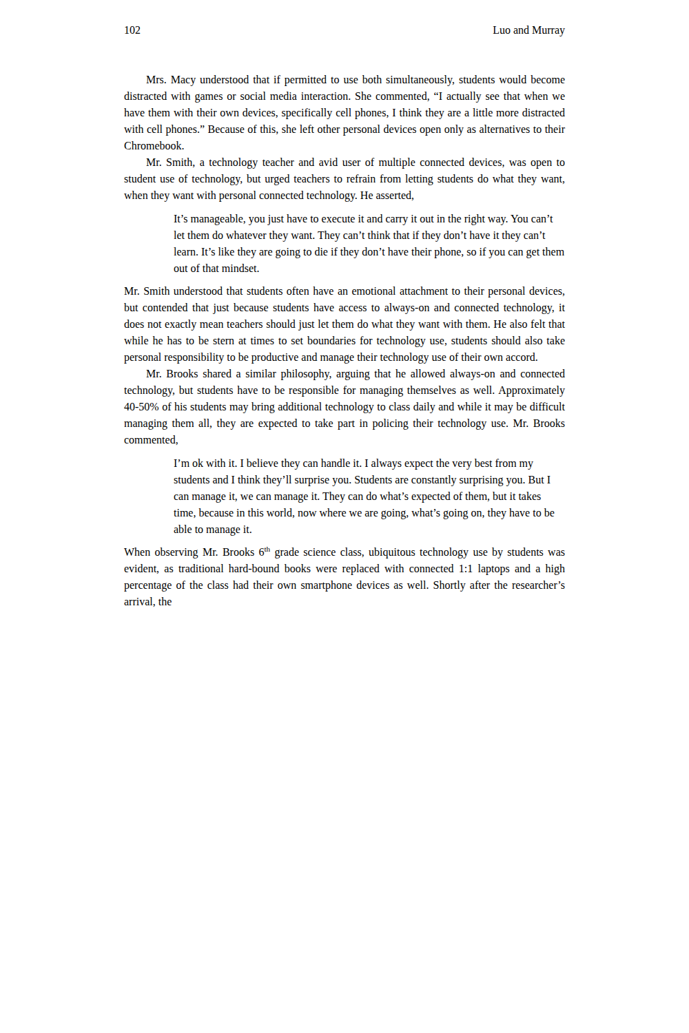102 Luo and Murray
Mrs. Macy understood that if permitted to use both simultaneously, students would become distracted with games or social media interaction. She commented, “I actually see that when we have them with their own devices, specifically cell phones, I think they are a little more distracted with cell phones.” Because of this, she left other personal devices open only as alternatives to their Chromebook.
Mr. Smith, a technology teacher and avid user of multiple connected devices, was open to student use of technology, but urged teachers to refrain from letting students do what they want, when they want with personal connected technology. He asserted,
It’s manageable, you just have to execute it and carry it out in the right way. You can’t let them do whatever they want. They can’t think that if they don’t have it they can’t learn. It’s like they are going to die if they don’t have their phone, so if you can get them out of that mindset.
Mr. Smith understood that students often have an emotional attachment to their personal devices, but contended that just because students have access to always-on and connected technology, it does not exactly mean teachers should just let them do what they want with them. He also felt that while he has to be stern at times to set boundaries for technology use, students should also take personal responsibility to be productive and manage their technology use of their own accord.
Mr. Brooks shared a similar philosophy, arguing that he allowed always-on and connected technology, but students have to be responsible for managing themselves as well. Approximately 40-50% of his students may bring additional technology to class daily and while it may be difficult managing them all, they are expected to take part in policing their technology use. Mr. Brooks commented,
I’m ok with it. I believe they can handle it. I always expect the very best from my students and I think they’ll surprise you. Students are constantly surprising you. But I can manage it, we can manage it. They can do what’s expected of them, but it takes time, because in this world, now where we are going, what’s going on, they have to be able to manage it.
When observing Mr. Brooks 6th grade science class, ubiquitous technology use by students was evident, as traditional hard-bound books were replaced with connected 1:1 laptops and a high percentage of the class had their own smartphone devices as well. Shortly after the researcher’s arrival, the